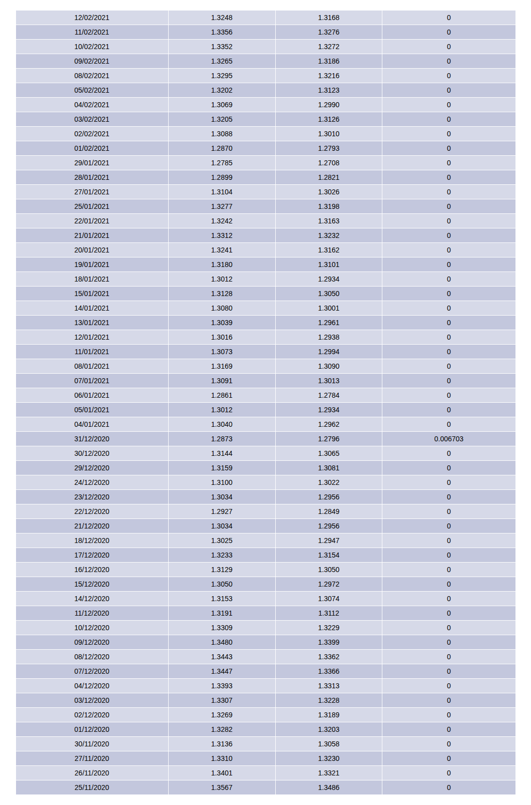| 12/02/2021 | 1.3248 | 1.3168 | 0 |
| 11/02/2021 | 1.3356 | 1.3276 | 0 |
| 10/02/2021 | 1.3352 | 1.3272 | 0 |
| 09/02/2021 | 1.3265 | 1.3186 | 0 |
| 08/02/2021 | 1.3295 | 1.3216 | 0 |
| 05/02/2021 | 1.3202 | 1.3123 | 0 |
| 04/02/2021 | 1.3069 | 1.2990 | 0 |
| 03/02/2021 | 1.3205 | 1.3126 | 0 |
| 02/02/2021 | 1.3088 | 1.3010 | 0 |
| 01/02/2021 | 1.2870 | 1.2793 | 0 |
| 29/01/2021 | 1.2785 | 1.2708 | 0 |
| 28/01/2021 | 1.2899 | 1.2821 | 0 |
| 27/01/2021 | 1.3104 | 1.3026 | 0 |
| 25/01/2021 | 1.3277 | 1.3198 | 0 |
| 22/01/2021 | 1.3242 | 1.3163 | 0 |
| 21/01/2021 | 1.3312 | 1.3232 | 0 |
| 20/01/2021 | 1.3241 | 1.3162 | 0 |
| 19/01/2021 | 1.3180 | 1.3101 | 0 |
| 18/01/2021 | 1.3012 | 1.2934 | 0 |
| 15/01/2021 | 1.3128 | 1.3050 | 0 |
| 14/01/2021 | 1.3080 | 1.3001 | 0 |
| 13/01/2021 | 1.3039 | 1.2961 | 0 |
| 12/01/2021 | 1.3016 | 1.2938 | 0 |
| 11/01/2021 | 1.3073 | 1.2994 | 0 |
| 08/01/2021 | 1.3169 | 1.3090 | 0 |
| 07/01/2021 | 1.3091 | 1.3013 | 0 |
| 06/01/2021 | 1.2861 | 1.2784 | 0 |
| 05/01/2021 | 1.3012 | 1.2934 | 0 |
| 04/01/2021 | 1.3040 | 1.2962 | 0 |
| 31/12/2020 | 1.2873 | 1.2796 | 0.006703 |
| 30/12/2020 | 1.3144 | 1.3065 | 0 |
| 29/12/2020 | 1.3159 | 1.3081 | 0 |
| 24/12/2020 | 1.3100 | 1.3022 | 0 |
| 23/12/2020 | 1.3034 | 1.2956 | 0 |
| 22/12/2020 | 1.2927 | 1.2849 | 0 |
| 21/12/2020 | 1.3034 | 1.2956 | 0 |
| 18/12/2020 | 1.3025 | 1.2947 | 0 |
| 17/12/2020 | 1.3233 | 1.3154 | 0 |
| 16/12/2020 | 1.3129 | 1.3050 | 0 |
| 15/12/2020 | 1.3050 | 1.2972 | 0 |
| 14/12/2020 | 1.3153 | 1.3074 | 0 |
| 11/12/2020 | 1.3191 | 1.3112 | 0 |
| 10/12/2020 | 1.3309 | 1.3229 | 0 |
| 09/12/2020 | 1.3480 | 1.3399 | 0 |
| 08/12/2020 | 1.3443 | 1.3362 | 0 |
| 07/12/2020 | 1.3447 | 1.3366 | 0 |
| 04/12/2020 | 1.3393 | 1.3313 | 0 |
| 03/12/2020 | 1.3307 | 1.3228 | 0 |
| 02/12/2020 | 1.3269 | 1.3189 | 0 |
| 01/12/2020 | 1.3282 | 1.3203 | 0 |
| 30/11/2020 | 1.3136 | 1.3058 | 0 |
| 27/11/2020 | 1.3310 | 1.3230 | 0 |
| 26/11/2020 | 1.3401 | 1.3321 | 0 |
| 25/11/2020 | 1.3567 | 1.3486 | 0 |